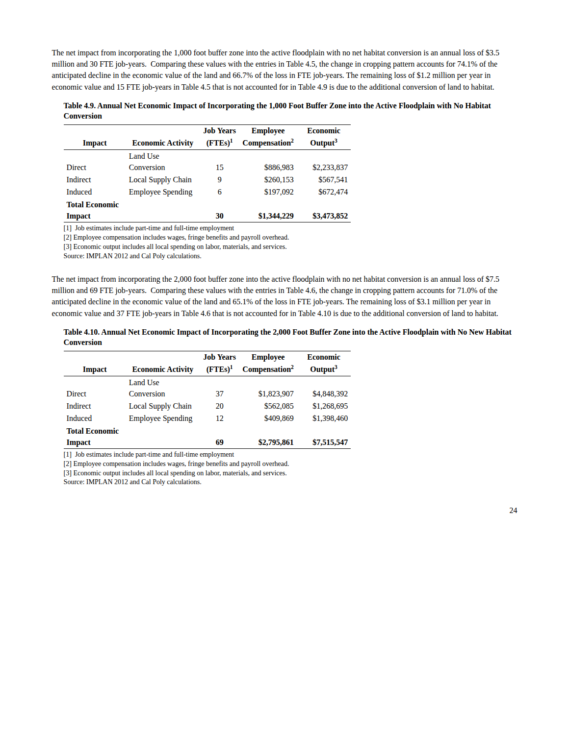The net impact from incorporating the 1,000 foot buffer zone into the active floodplain with no net habitat conversion is an annual loss of $3.5 million and 30 FTE job-years. Comparing these values with the entries in Table 4.5, the change in cropping pattern accounts for 74.1% of the anticipated decline in the economic value of the land and 66.7% of the loss in FTE job-years. The remaining loss of $1.2 million per year in economic value and 15 FTE job-years in Table 4.5 that is not accounted for in Table 4.9 is due to the additional conversion of land to habitat.
Table 4.9. Annual Net Economic Impact of Incorporating the 1,000 Foot Buffer Zone into the Active Floodplain with No Habitat Conversion
| | | Job Years | Employee | Economic |
| --- | --- | --- | --- | --- |
| Impact | Economic Activity | (FTEs) 1 | Compensation 2 | Output 3 |
| Direct | Land Use Conversion | 15 | $886,983 | $2,233,837 |
| Indirect | Local Supply Chain | 9 | $260,153 | $567,541 |
| Induced | Employee Spending | 6 | $197,092 | $672,474 |
| Total Economic Impact | | 30 | $1,344,229 | $3,473,852 |
[1] Job estimates include part-time and full-time employment
[2] Employee compensation includes wages, fringe benefits and payroll overhead.
[3] Economic output includes all local spending on labor, materials, and services.
Source: IMPLAN 2012 and Cal Poly calculations.
The net impact from incorporating the 2,000 foot buffer zone into the active floodplain with no net habitat conversion is an annual loss of $7.5 million and 69 FTE job-years. Comparing these values with the entries in Table 4.6, the change in cropping pattern accounts for 71.0% of the anticipated decline in the economic value of the land and 65.1% of the loss in FTE job-years. The remaining loss of $3.1 million per year in economic value and 37 FTE job-years in Table 4.6 that is not accounted for in Table 4.10 is due to the additional conversion of land to habitat.
Table 4.10. Annual Net Economic Impact of Incorporating the 2,000 Foot Buffer Zone into the Active Floodplain with No New Habitat Conversion
| | | Job Years | Employee | Economic |
| --- | --- | --- | --- | --- |
| Impact | Economic Activity | (FTEs) 1 | Compensation 2 | Output 3 |
| Direct | Land Use Conversion | 37 | $1,823,907 | $4,848,392 |
| Indirect | Local Supply Chain | 20 | $562,085 | $1,268,695 |
| Induced | Employee Spending | 12 | $409,869 | $1,398,460 |
| Total Economic Impact | | 69 | $2,795,861 | $7,515,547 |
[1] Job estimates include part-time and full-time employment
[2] Employee compensation includes wages, fringe benefits and payroll overhead.
[3] Economic output includes all local spending on labor, materials, and services.
Source: IMPLAN 2012 and Cal Poly calculations.
24